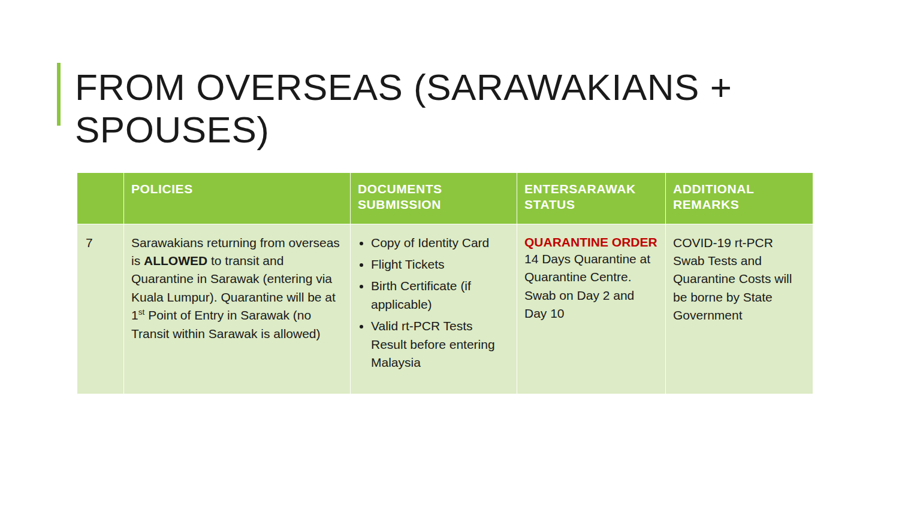From Overseas (Sarawakians + Spouses)
| | Policies | Documents Submission | EnterSarawak Status | Additional Remarks |
| --- | --- | --- | --- | --- |
| 7 | Sarawakians returning from overseas is ALLOWED to transit and Quarantine in Sarawak (entering via Kuala Lumpur). Quarantine will be at 1 st Point of Entry in Sarawak (no Transit within Sarawak is allowed) | Copy of Identity Card Flight Tickets Birth Certificate (if applicable) Valid rt-PCR Tests Result before entering Malaysia | Quarantine Order 14 Days Quarantine at Quarantine Centre. Swab on Day 2 and Day 10 | COVID-19 rt-PCR Swab Tests and Quarantine Costs will be borne by State Government |